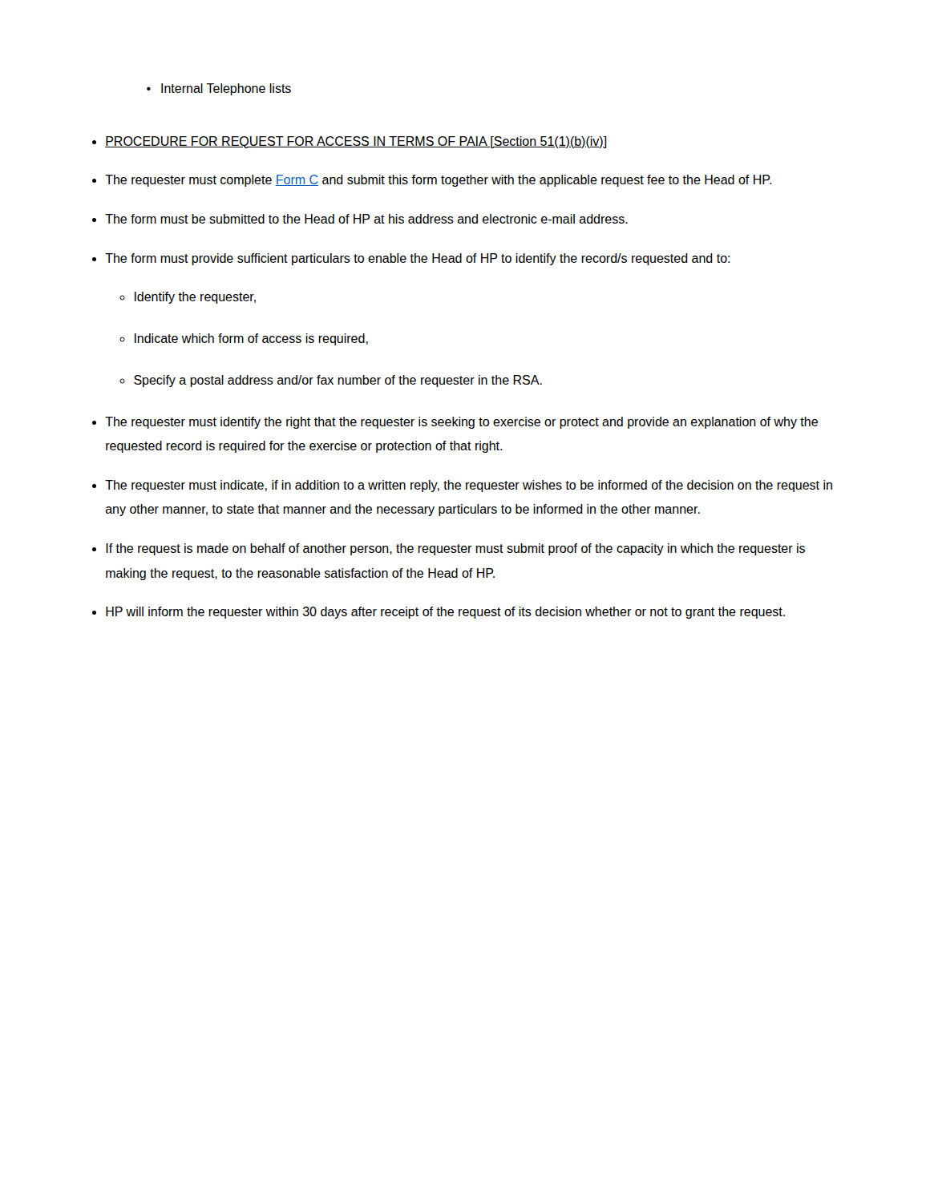Internal Telephone lists
PROCEDURE FOR REQUEST FOR ACCESS IN TERMS OF PAIA [Section 51(1)(b)(iv)]
The requester must complete Form C and submit this form together with the applicable request fee to the Head of HP.
The form must be submitted to the Head of HP at his address and electronic e-mail address.
The form must provide sufficient particulars to enable the Head of HP to identify the record/s requested and to:
Identify the requester,
Indicate which form of access is required,
Specify a postal address and/or fax number of the requester in the RSA.
The requester must identify the right that the requester is seeking to exercise or protect and provide an explanation of why the requested record is required for the exercise or protection of that right.
The requester must indicate, if in addition to a written reply, the requester wishes to be informed of the decision on the request in any other manner, to state that manner and the necessary particulars to be informed in the other manner.
If the request is made on behalf of another person, the requester must submit proof of the capacity in which the requester is making the request, to the reasonable satisfaction of the Head of HP.
HP will inform the requester within 30 days after receipt of the request of its decision whether or not to grant the request.